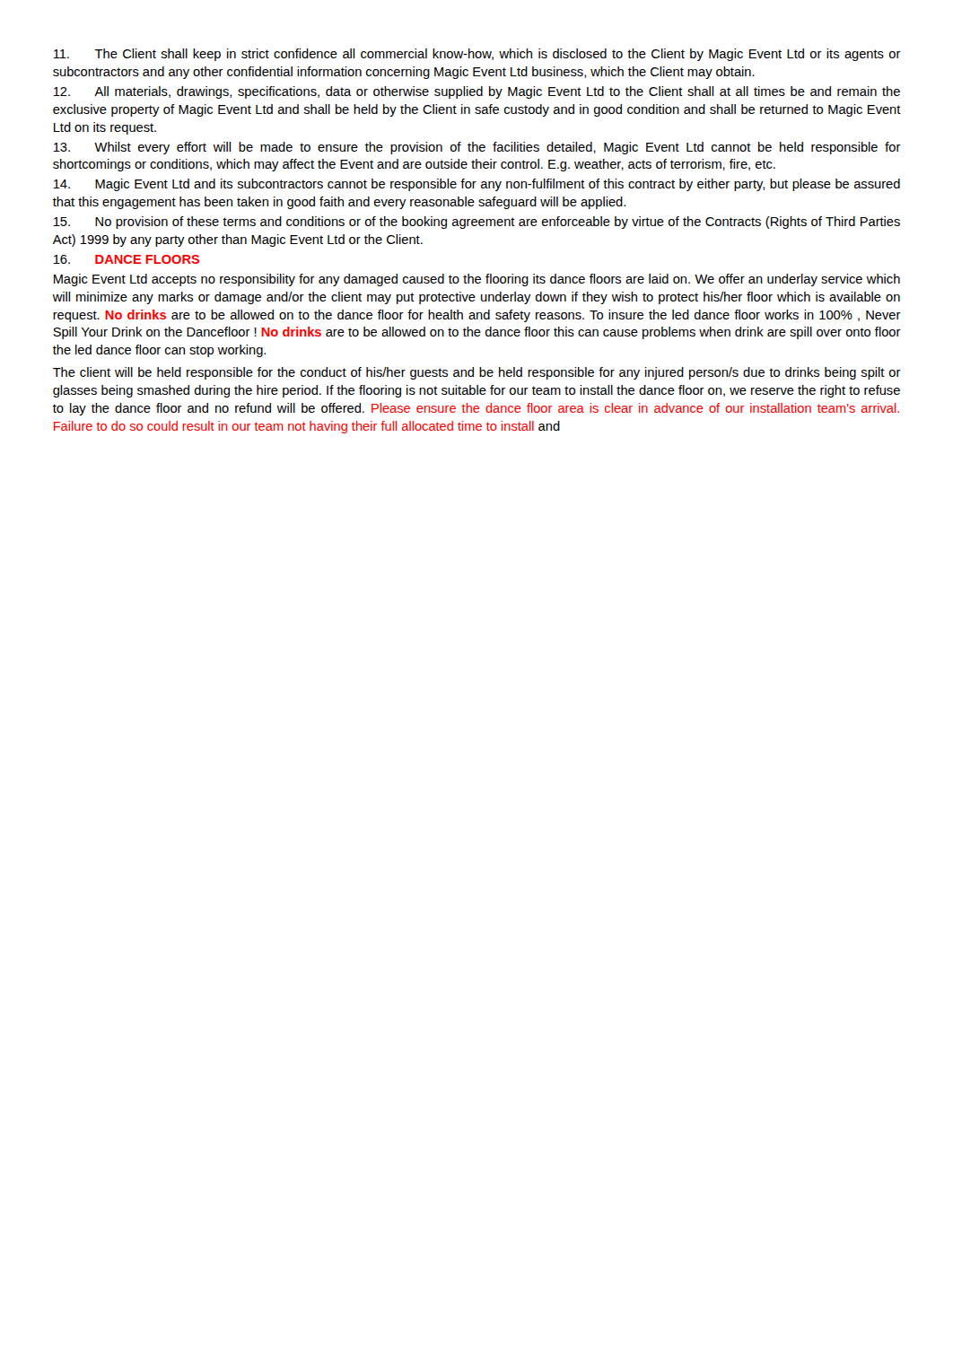11. The Client shall keep in strict confidence all commercial know-how, which is disclosed to the Client by Magic Event Ltd or its agents or subcontractors and any other confidential information concerning Magic Event Ltd business, which the Client may obtain.
12. All materials, drawings, specifications, data or otherwise supplied by Magic Event Ltd to the Client shall at all times be and remain the exclusive property of Magic Event Ltd and shall be held by the Client in safe custody and in good condition and shall be returned to Magic Event Ltd on its request.
13. Whilst every effort will be made to ensure the provision of the facilities detailed, Magic Event Ltd cannot be held responsible for shortcomings or conditions, which may affect the Event and are outside their control. E.g. weather, acts of terrorism, fire, etc.
14. Magic Event Ltd and its subcontractors cannot be responsible for any non-fulfilment of this contract by either party, but please be assured that this engagement has been taken in good faith and every reasonable safeguard will be applied.
15. No provision of these terms and conditions or of the booking agreement are enforceable by virtue of the Contracts (Rights of Third Parties Act) 1999 by any party other than Magic Event Ltd or the Client.
16. DANCE FLOORS
Magic Event Ltd accepts no responsibility for any damaged caused to the flooring its dance floors are laid on. We offer an underlay service which will minimize any marks or damage and/or the client may put protective underlay down if they wish to protect his/her floor which is available on request. No drinks are to be allowed on to the dance floor for health and safety reasons. To insure the led dance floor works in 100% , Never Spill Your Drink on the Dancefloor ! No drinks are to be allowed on to the dance floor this can cause problems when drink are spill over onto floor the led dance floor can stop working.
The client will be held responsible for the conduct of his/her guests and be held responsible for any injured person/s due to drinks being spilt or glasses being smashed during the hire period. If the flooring is not suitable for our team to install the dance floor on, we reserve the right to refuse to lay the dance floor and no refund will be offered. Please ensure the dance floor area is clear in advance of our installation team's arrival. Failure to do so could result in our team not having their full allocated time to install and